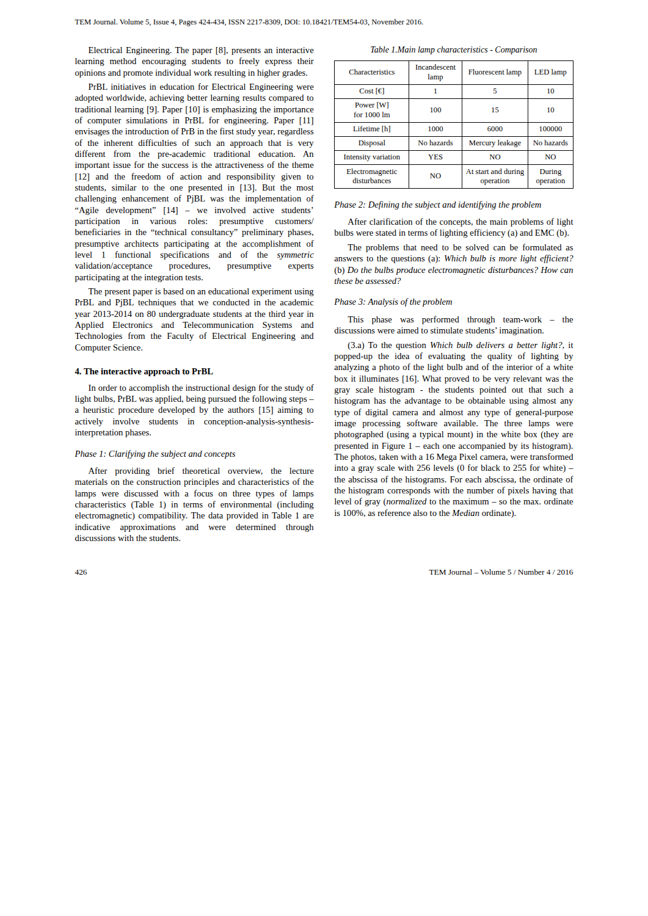TEM Journal. Volume 5, Issue 4, Pages 424-434, ISSN 2217-8309, DOI: 10.18421/TEM54-03, November 2016.
Electrical Engineering. The paper [8], presents an interactive learning method encouraging students to freely express their opinions and promote individual work resulting in higher grades.
PrBL initiatives in education for Electrical Engineering were adopted worldwide, achieving better learning results compared to traditional learning [9]. Paper [10] is emphasizing the importance of computer simulations in PrBL for engineering. Paper [11] envisages the introduction of PrB in the first study year, regardless of the inherent difficulties of such an approach that is very different from the pre-academic traditional education. An important issue for the success is the attractiveness of the theme [12] and the freedom of action and responsibility given to students, similar to the one presented in [13]. But the most challenging enhancement of PjBL was the implementation of “Agile development” [14] – we involved active students’ participation in various roles: presumptive customers/ beneficiaries in the “technical consultancy” preliminary phases, presumptive architects participating at the accomplishment of level 1 functional specifications and of the symmetric validation/acceptance procedures, presumptive experts participating at the integration tests.
The present paper is based on an educational experiment using PrBL and PjBL techniques that we conducted in the academic year 2013-2014 on 80 undergraduate students at the third year in Applied Electronics and Telecommunication Systems and Technologies from the Faculty of Electrical Engineering and Computer Science.
4. The interactive approach to PrBL
In order to accomplish the instructional design for the study of light bulbs, PrBL was applied, being pursued the following steps – a heuristic procedure developed by the authors [15] aiming to actively involve students in conception-analysis-synthesis-interpretation phases.
Phase 1: Clarifying the subject and concepts
After providing brief theoretical overview, the lecture materials on the construction principles and characteristics of the lamps were discussed with a focus on three types of lamps characteristics (Table 1) in terms of environmental (including electromagnetic) compatibility. The data provided in Table 1 are indicative approximations and were determined through discussions with the students.
Table 1.Main lamp characteristics - Comparison
| Characteristics | Incandescent lamp | Fluorescent lamp | LED lamp |
| --- | --- | --- | --- |
| Cost [€] | 1 | 5 | 10 |
| Power [W] for 1000 lm | 100 | 15 | 10 |
| Lifetime [h] | 1000 | 6000 | 100000 |
| Disposal | No hazards | Mercury leakage | No hazards |
| Intensity variation | YES | NO | NO |
| Electromagnetic disturbances | NO | At start and during operation | During operation |
Phase 2: Defining the subject and identifying the problem
After clarification of the concepts, the main problems of light bulbs were stated in terms of lighting efficiency (a) and EMC (b).
The problems that need to be solved can be formulated as answers to the questions (a): Which bulb is more light efficient? (b) Do the bulbs produce electromagnetic disturbances? How can these be assessed?
Phase 3: Analysis of the problem
This phase was performed through team-work – the discussions were aimed to stimulate students’ imagination.
(3.a) To the question Which bulb delivers a better light?, it popped-up the idea of evaluating the quality of lighting by analyzing a photo of the light bulb and of the interior of a white box it illuminates [16]. What proved to be very relevant was the gray scale histogram - the students pointed out that such a histogram has the advantage to be obtainable using almost any type of digital camera and almost any type of general-purpose image processing software available. The three lamps were photographed (using a typical mount) in the white box (they are presented in Figure 1 – each one accompanied by its histogram). The photos, taken with a 16 Mega Pixel camera, were transformed into a gray scale with 256 levels (0 for black to 255 for white) – the abscissa of the histograms. For each abscissa, the ordinate of the histogram corresponds with the number of pixels having that level of gray (normalized to the maximum – so the max. ordinate is 100%, as reference also to the Median ordinate).
426 TEM Journal – Volume 5 / Number 4 / 2016